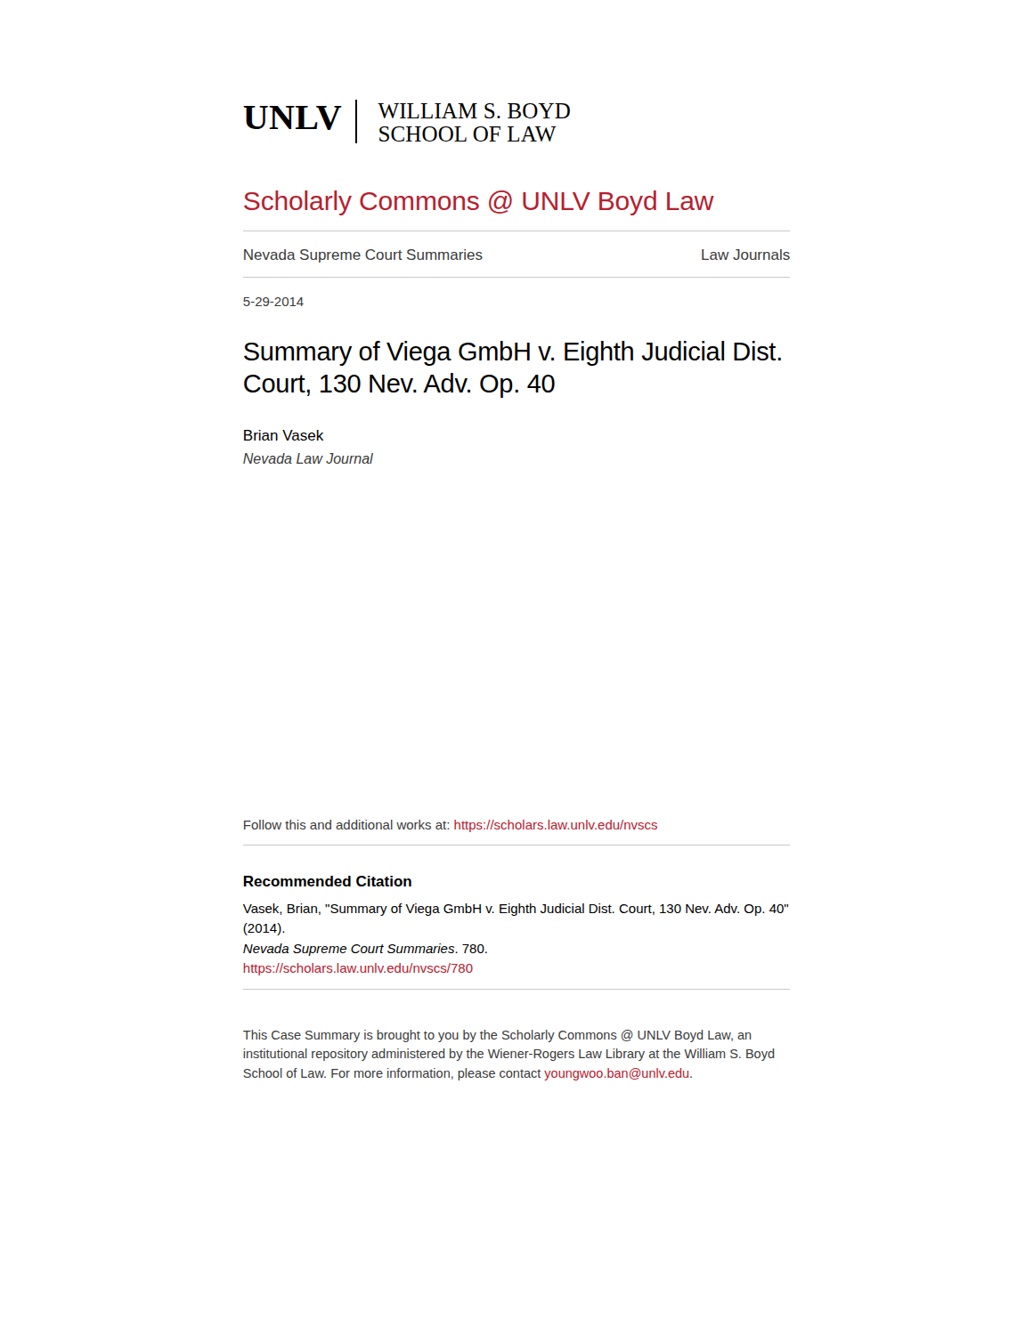UNLV
WILLIAM S. BOYD SCHOOL OF LAW
Scholarly Commons @ UNLV Boyd Law
Nevada Supreme Court Summaries
Law Journals
5-29-2014
Summary of Viega GmbH v. Eighth Judicial Dist. Court, 130 Nev. Adv. Op. 40
Brian Vasek
Nevada Law Journal
Follow this and additional works at: https://scholars.law.unlv.edu/nvscs
Recommended Citation
Vasek, Brian, "Summary of Viega GmbH v. Eighth Judicial Dist. Court, 130 Nev. Adv. Op. 40" (2014).
Nevada Supreme Court Summaries. 780.
https://scholars.law.unlv.edu/nvscs/780
This Case Summary is brought to you by the Scholarly Commons @ UNLV Boyd Law, an institutional repository administered by the Wiener-Rogers Law Library at the William S. Boyd School of Law. For more information, please contact youngwoo.ban@unlv.edu.